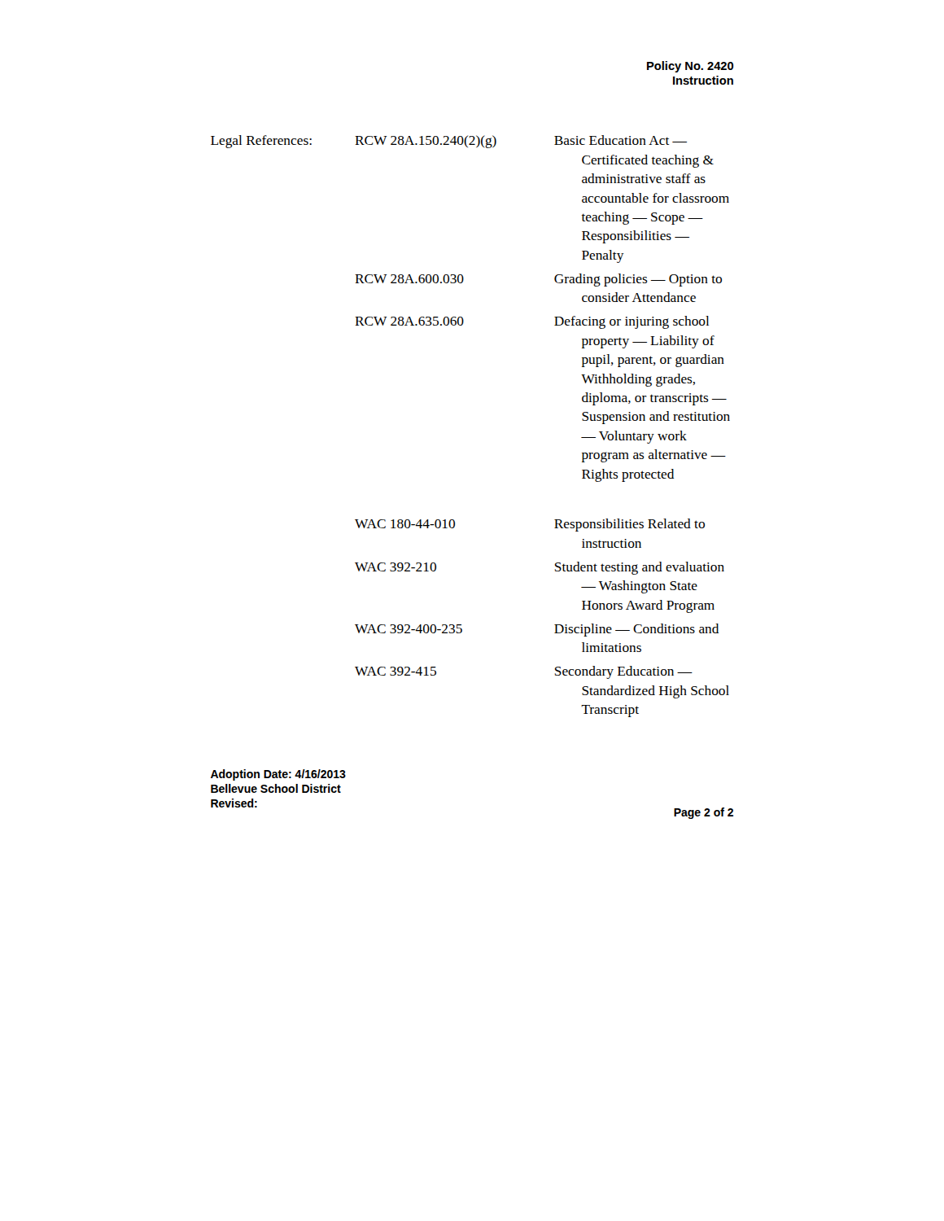Policy No. 2420
Instruction
| Legal References: | RCW 28A.150.240(2)(g) | Basic Education Act — Certificated teaching & administrative staff as accountable for classroom teaching — Scope — Responsibilities — Penalty |
| | RCW 28A.600.030 | Grading policies — Option to consider Attendance |
| | RCW 28A.635.060 | Defacing or injuring school property — Liability of pupil, parent, or guardian Withholding grades, diploma, or transcripts — Suspension and restitution — Voluntary work program as alternative — Rights protected |
| | WAC 180-44-010 | Responsibilities Related to instruction |
| | WAC 392-210 | Student testing and evaluation — Washington State Honors Award Program |
| | WAC 392-400-235 | Discipline — Conditions and limitations |
| | WAC 392-415 | Secondary Education — Standardized High School Transcript |
Adoption Date: 4/16/2013
Bellevue School District
Revised:
Page 2 of 2